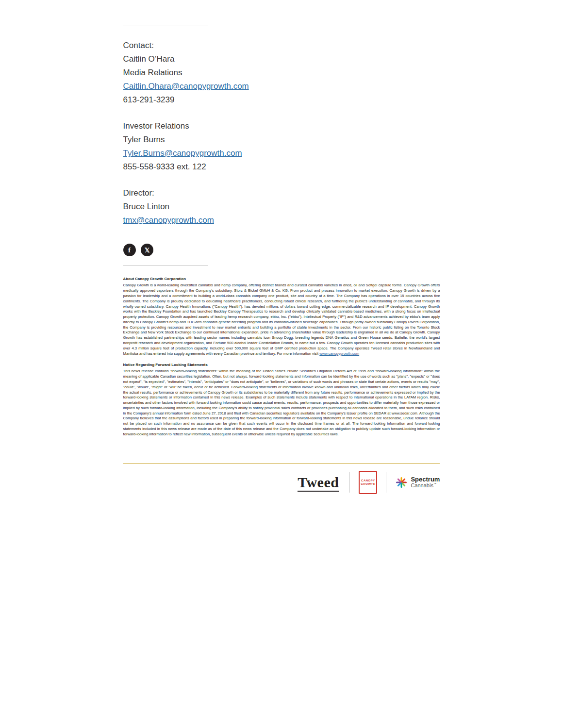Contact:
Caitlin O’Hara
Media Relations
Caitlin.Ohara@canopygrowth.com
613-291-3239
Investor Relations
Tyler Burns
Tyler.Burns@canopygrowth.com
855-558-9333 ext. 122
Director:
Bruce Linton
tmx@canopygrowth.com
f 𝕏
About Canopy Growth Corporation
Canopy Growth is a world-leading diversified cannabis and hemp company, offering distinct brands and curated cannabis varieties in dried, oil and Softgel capsule forms. Canopy Growth offers medically approved vaporizers through the Company's subsidiary, Storz & Bickel GMbH & Co. KG. From product and process innovation to market execution, Canopy Growth is driven by a passion for leadership and a commitment to building a world-class cannabis company one product, site and country at a time. The Company has operations in over 15 countries across five continents. The Company is proudly dedicated to educating healthcare practitioners, conducting robust clinical research, and furthering the public's understanding of cannabis, and through its wholly owned subsidiary, Canopy Health Innovations ("Canopy Health"), has devoted millions of dollars toward cutting edge, commercializable research and IP development. Canopy Growth works with the Beckley Foundation and has launched Beckley Canopy Therapeutics to research and develop clinically validated cannabis-based medicines, with a strong focus on intellectual property protection. Canopy Growth acquired assets of leading hemp research company, ebbu, Inc. ("ebbu"). Intellectual Property ("IP") and R&D advancements achieved by ebbu's team apply directly to Canopy Growth's hemp and THC-rich cannabis genetic breeding program and its cannabis-infused beverage capabilities. Through partly owned subsidiary Canopy Rivers Corporation, the Company is providing resources and investment to new market entrants and building a portfolio of stable investments in the sector. From our historic public listing on the Toronto Stock Exchange and New York Stock Exchange to our continued international expansion, pride in advancing shareholder value through leadership is engrained in all we do at Canopy Growth. Canopy Growth has established partnerships with leading sector names including cannabis icon Snoop Dogg, breeding legends DNA Genetics and Green House seeds, Battelle, the world's largest nonprofit research and development organization, and Fortune 500 alcohol leader Constellation Brands, to name but a few. Canopy Growth operates ten licensed cannabis production sites with over 4.3 million square feet of production capacity, including over 500,000 square feet of GMP certified production space. The Company operates Tweed retail stores in Newfoundland and Manitoba and has entered into supply agreements with every Canadian province and territory. For more information visit www.canopygrowth.com
Notice Regarding Forward Looking Statements
This news release contains "forward-looking statements" within the meaning of the United States Private Securities Litigation Reform Act of 1995 and "forward-looking information" within the meaning of applicable Canadian securities legislation. Often, but not always, forward-looking statements and information can be identified by the use of words such as "plans", "expects" or "does not expect", "is expected", "estimates", "intends", "anticipates" or "does not anticipate", or "believes", or variations of such words and phrases or state that certain actions, events or results "may", "could", "would", "might" or "will" be taken, occur or be achieved. Forward-looking statements or information involve known and unknown risks, uncertainties and other factors which may cause the actual results, performance or achievements of Canopy Growth or its subsidiaries to be materially different from any future results, performance or achievements expressed or implied by the forward-looking statements or information contained in this news release. Examples of such statements include statements with respect to international operations in the LATAM region. Risks, uncertainties and other factors involved with forward-looking information could cause actual events, results, performance, prospects and opportunities to differ materially from those expressed or implied by such forward-looking information, including the Company's ability to satisfy provincial sales contracts or provinces purchasing all cannabis allocated to them, and such risks contained in the Company's annual information form dated June 27, 2018 and filed with Canadian securities regulators available on the Company's issuer profile on SEDAR at www.sedar.com. Although the Company believes that the assumptions and factors used in preparing the forward-looking information or forward-looking statements in this news release are reasonable, undue reliance should not be placed on such information and no assurance can be given that such events will occur in the disclosed time frames or at all. The forward-looking information and forward-looking statements included in this news release are made as of the date of this news release and the Company does not undertake an obligation to publicly update such forward-looking information or forward-looking information to reflect new information, subsequent events or otherwise unless required by applicable securities laws.
Tweed
CANOPY
GROWTH
Spectrum Cannabis™